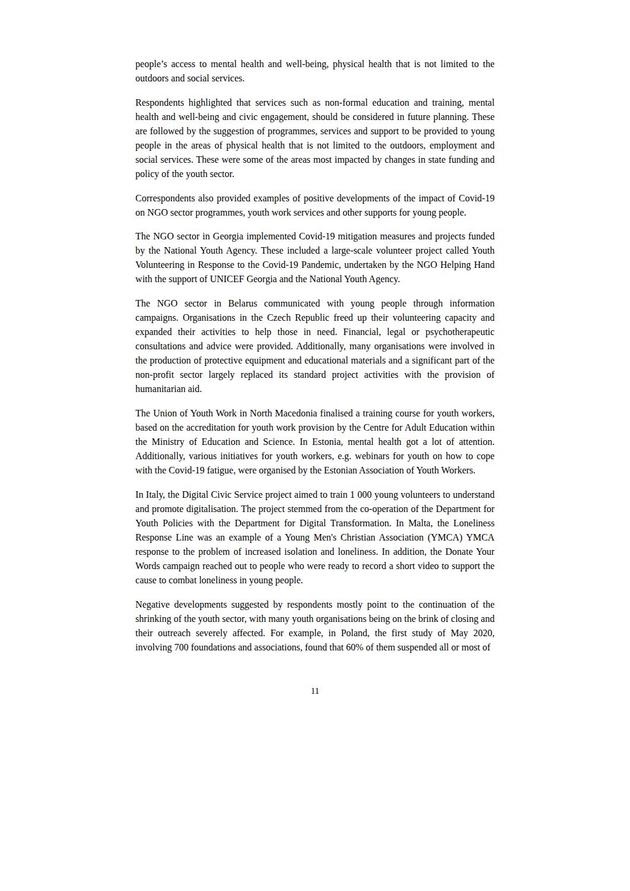people’s access to mental health and well-being, physical health that is not limited to the outdoors and social services.
Respondents highlighted that services such as non-formal education and training, mental health and well-being and civic engagement, should be considered in future planning. These are followed by the suggestion of programmes, services and support to be provided to young people in the areas of physical health that is not limited to the outdoors, employment and social services. These were some of the areas most impacted by changes in state funding and policy of the youth sector.
Correspondents also provided examples of positive developments of the impact of Covid-19 on NGO sector programmes, youth work services and other supports for young people.
The NGO sector in Georgia implemented Covid-19 mitigation measures and projects funded by the National Youth Agency. These included a large-scale volunteer project called Youth Volunteering in Response to the Covid-19 Pandemic, undertaken by the NGO Helping Hand with the support of UNICEF Georgia and the National Youth Agency.
The NGO sector in Belarus communicated with young people through information campaigns. Organisations in the Czech Republic freed up their volunteering capacity and expanded their activities to help those in need. Financial, legal or psychotherapeutic consultations and advice were provided. Additionally, many organisations were involved in the production of protective equipment and educational materials and a significant part of the non-profit sector largely replaced its standard project activities with the provision of humanitarian aid.
The Union of Youth Work in North Macedonia finalised a training course for youth workers, based on the accreditation for youth work provision by the Centre for Adult Education within the Ministry of Education and Science. In Estonia, mental health got a lot of attention. Additionally, various initiatives for youth workers, e.g. webinars for youth on how to cope with the Covid-19 fatigue, were organised by the Estonian Association of Youth Workers.
In Italy, the Digital Civic Service project aimed to train 1 000 young volunteers to understand and promote digitalisation. The project stemmed from the co-operation of the Department for Youth Policies with the Department for Digital Transformation. In Malta, the Loneliness Response Line was an example of a Young Men's Christian Association (YMCA) YMCA response to the problem of increased isolation and loneliness. In addition, the Donate Your Words campaign reached out to people who were ready to record a short video to support the cause to combat loneliness in young people.
Negative developments suggested by respondents mostly point to the continuation of the shrinking of the youth sector, with many youth organisations being on the brink of closing and their outreach severely affected. For example, in Poland, the first study of May 2020, involving 700 foundations and associations, found that 60% of them suspended all or most of
11